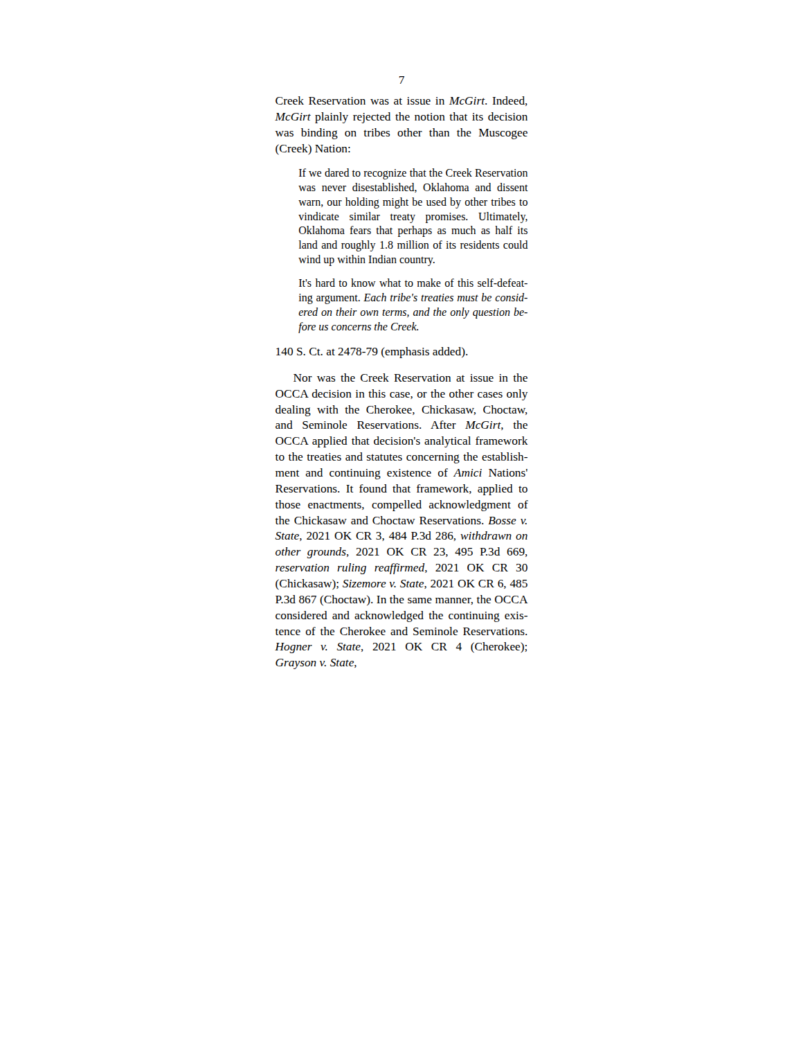7
Creek Reservation was at issue in McGirt. Indeed, McGirt plainly rejected the notion that its decision was binding on tribes other than the Muscogee (Creek) Nation:
If we dared to recognize that the Creek Reservation was never disestablished, Oklahoma and dissent warn, our holding might be used by other tribes to vindicate similar treaty promises. Ultimately, Oklahoma fears that perhaps as much as half its land and roughly 1.8 million of its residents could wind up within Indian country.
It's hard to know what to make of this self-defeating argument. Each tribe's treaties must be considered on their own terms, and the only question before us concerns the Creek.
140 S. Ct. at 2478-79 (emphasis added).
Nor was the Creek Reservation at issue in the OCCA decision in this case, or the other cases only dealing with the Cherokee, Chickasaw, Choctaw, and Seminole Reservations. After McGirt, the OCCA applied that decision's analytical framework to the treaties and statutes concerning the establishment and continuing existence of Amici Nations' Reservations. It found that framework, applied to those enactments, compelled acknowledgment of the Chickasaw and Choctaw Reservations. Bosse v. State, 2021 OK CR 3, 484 P.3d 286, withdrawn on other grounds, 2021 OK CR 23, 495 P.3d 669, reservation ruling reaffirmed, 2021 OK CR 30 (Chickasaw); Sizemore v. State, 2021 OK CR 6, 485 P.3d 867 (Choctaw). In the same manner, the OCCA considered and acknowledged the continuing existence of the Cherokee and Seminole Reservations. Hogner v. State, 2021 OK CR 4 (Cherokee); Grayson v. State,